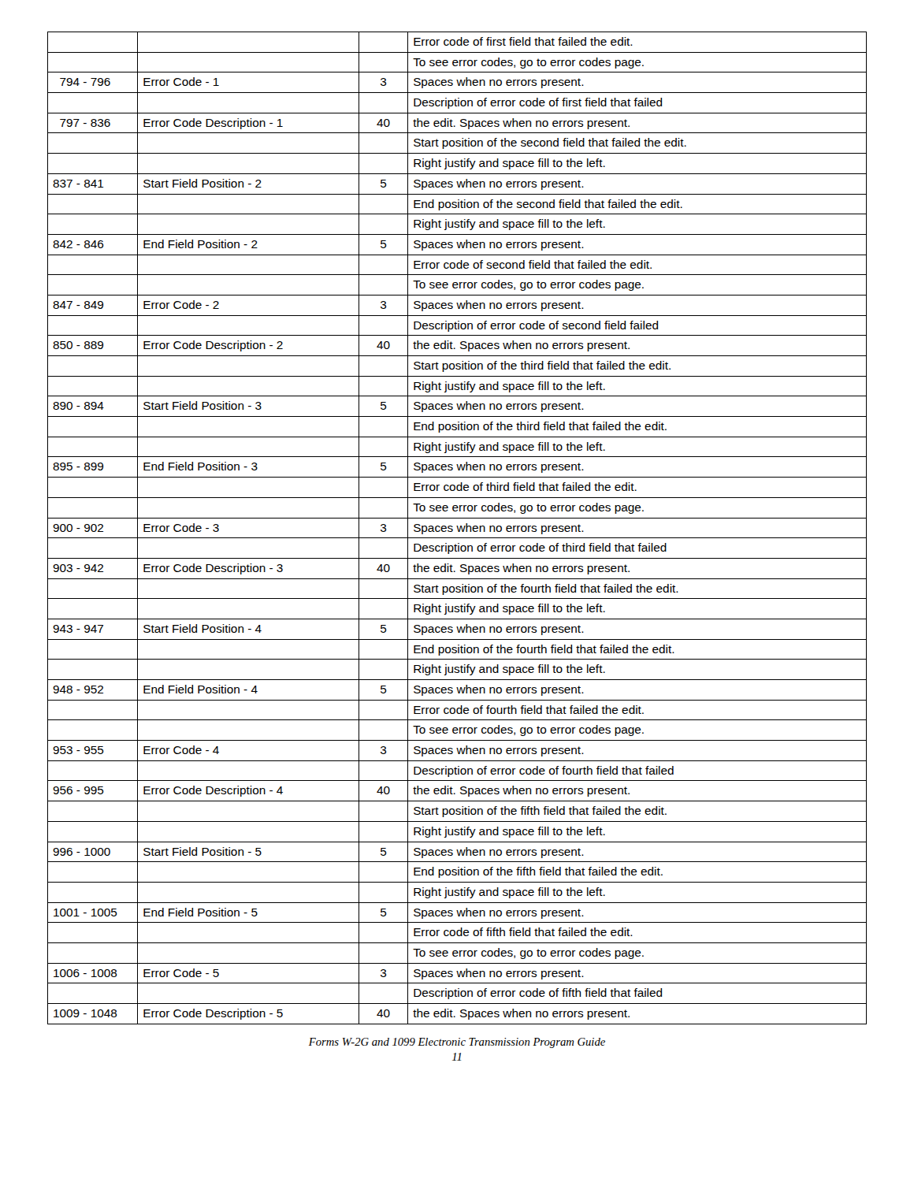| | | | Error code of first field that failed the edit. |
| | | | To see error codes, go to error codes page. |
| 794 - 796 | Error Code - 1 | 3 | Spaces when no errors present. |
| | | | Description of error code of first field that failed |
| 797 - 836 | Error Code Description - 1 | 40 | the edit. Spaces when no errors present. |
| | | | Start position of the second field that failed the edit. |
| | | | Right justify and space fill to the left. |
| 837 - 841 | Start Field Position - 2 | 5 | Spaces when no errors present. |
| | | | End position of the second field that failed the edit. |
| | | | Right justify and space fill to the left. |
| 842 - 846 | End Field Position - 2 | 5 | Spaces when no errors present. |
| | | | Error code of second field that failed the edit. |
| | | | To see error codes, go to error codes page. |
| 847 - 849 | Error Code - 2 | 3 | Spaces when no errors present. |
| | | | Description of error code of second field failed |
| 850 - 889 | Error Code Description - 2 | 40 | the edit. Spaces when no errors present. |
| | | | Start position of the third field that failed the edit. |
| | | | Right justify and space fill to the left. |
| 890 - 894 | Start Field Position - 3 | 5 | Spaces when no errors present. |
| | | | End position of the third field that failed the edit. |
| | | | Right justify and space fill to the left. |
| 895 - 899 | End Field Position - 3 | 5 | Spaces when no errors present. |
| | | | Error code of third field that failed the edit. |
| | | | To see error codes, go to error codes page. |
| 900 - 902 | Error Code - 3 | 3 | Spaces when no errors present. |
| | | | Description of error code of third field that failed |
| 903 - 942 | Error Code Description - 3 | 40 | the edit. Spaces when no errors present. |
| | | | Start position of the fourth field that failed the edit. |
| | | | Right justify and space fill to the left. |
| 943 - 947 | Start Field Position - 4 | 5 | Spaces when no errors present. |
| | | | End position of the fourth field that failed the edit. |
| | | | Right justify and space fill to the left. |
| 948 - 952 | End Field Position - 4 | 5 | Spaces when no errors present. |
| | | | Error code of fourth field that failed the edit. |
| | | | To see error codes, go to error codes page. |
| 953 - 955 | Error Code - 4 | 3 | Spaces when no errors present. |
| | | | Description of error code of fourth field that failed |
| 956 - 995 | Error Code Description - 4 | 40 | the edit. Spaces when no errors present. |
| | | | Start position of the fifth field that failed the edit. |
| | | | Right justify and space fill to the left. |
| 996 - 1000 | Start Field Position - 5 | 5 | Spaces when no errors present. |
| | | | End position of the fifth field that failed the edit. |
| | | | Right justify and space fill to the left. |
| 1001 - 1005 | End Field Position - 5 | 5 | Spaces when no errors present. |
| | | | Error code of fifth field that failed the edit. |
| | | | To see error codes, go to error codes page. |
| 1006 - 1008 | Error Code - 5 | 3 | Spaces when no errors present. |
| | | | Description of error code of fifth field that failed |
| 1009 - 1048 | Error Code Description - 5 | 40 | the edit. Spaces when no errors present. |
Forms W-2G and 1099 Electronic Transmission Program Guide
11